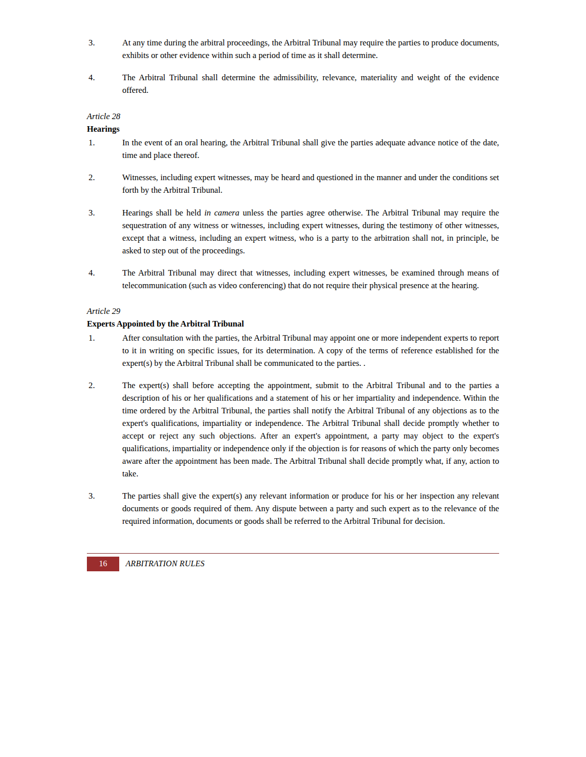3.
At any time during the arbitral proceedings, the Arbitral Tribunal may require the parties to produce documents, exhibits or other evidence within such a period of time as it shall determine.
4.
The Arbitral Tribunal shall determine the admissibility, relevance, materiality and weight of the evidence offered.
Article 28
Hearings
1.
In the event of an oral hearing, the Arbitral Tribunal shall give the parties adequate advance notice of the date, time and place thereof.
2.
Witnesses, including expert witnesses, may be heard and questioned in the manner and under the conditions set forth by the Arbitral Tribunal.
3.
Hearings shall be held in camera unless the parties agree otherwise. The Arbitral Tribunal may require the sequestration of any witness or witnesses, including expert witnesses, during the testimony of other witnesses, except that a witness, including an expert witness, who is a party to the arbitration shall not, in principle, be asked to step out of the proceedings.
4.
The Arbitral Tribunal may direct that witnesses, including expert witnesses, be examined through means of telecommunication (such as video conferencing) that do not require their physical presence at the hearing.
Article 29
Experts Appointed by the Arbitral Tribunal
1.
After consultation with the parties, the Arbitral Tribunal may appoint one or more independent experts to report to it in writing on specific issues, for its determination. A copy of the terms of reference established for the expert(s) by the Arbitral Tribunal shall be communicated to the parties. .
2.
The expert(s) shall before accepting the appointment, submit to the Arbitral Tribunal and to the parties a description of his or her qualifications and a statement of his or her impartiality and independence. Within the time ordered by the Arbitral Tribunal, the parties shall notify the Arbitral Tribunal of any objections as to the expert's qualifications, impartiality or independence. The Arbitral Tribunal shall decide promptly whether to accept or reject any such objections. After an expert's appointment, a party may object to the expert's qualifications, impartiality or independence only if the objection is for reasons of which the party only becomes aware after the appointment has been made. The Arbitral Tribunal shall decide promptly what, if any, action to take.
3.
The parties shall give the expert(s) any relevant information or produce for his or her inspection any relevant documents or goods required of them. Any dispute between a party and such expert as to the relevance of the required information, documents or goods shall be referred to the Arbitral Tribunal for decision.
16
ARBITRATION RULES